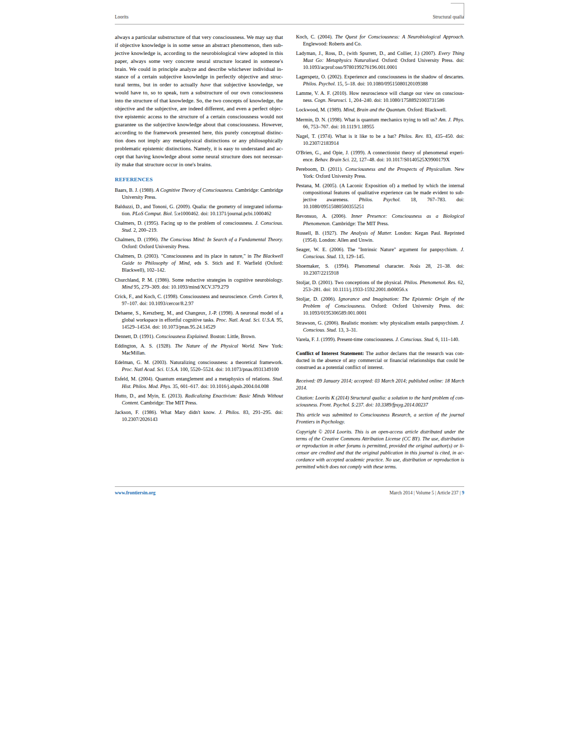Loorits
Structural qualia
always a particular substructure of that very consciousness. We may say that if objective knowledge is in some sense an abstract phenomenon, then subjective knowledge is, according to the neurobiological view adopted in this paper, always some very concrete neural structure located in someone's brain. We could in principle analyze and describe whichever individual instance of a certain subjective knowledge in perfectly objective and structural terms, but in order to actually have that subjective knowledge, we would have to, so to speak, turn a substructure of our own consciousness into the structure of that knowledge. So, the two concepts of knowledge, the objective and the subjective, are indeed different, and even a perfect objective epistemic access to the structure of a certain consciousness would not guarantee us the subjective knowledge about that consciousness. However, according to the framework presented here, this purely conceptual distinction does not imply any metaphysical distinctions or any philosophically problematic epistemic distinctions. Namely, it is easy to understand and accept that having knowledge about some neural structure does not necessarily make that structure occur in one's brains.
REFERENCES
Baars, B. J. (1988). A Cognitive Theory of Consciousness. Cambridge: Cambridge University Press.
Balduzzi, D., and Tononi, G. (2009). Qualia: the geometry of integrated information. PLoS Comput. Biol. 5:e1000462. doi: 10.1371/journal.pcbi.1000462
Chalmers, D. (1995). Facing up to the problem of consciousness. J. Conscious. Stud. 2, 200–219.
Chalmers, D. (1996). The Conscious Mind: In Search of a Fundamental Theory. Oxford: Oxford University Press.
Chalmers, D. (2003). "Consciousness and its place in nature," in The Blackwell Guide to Philosophy of Mind, eds S. Stich and F. Warfield (Oxford: Blackwell), 102–142.
Churchland, P. M. (1986). Some reductive strategies in cognitive neurobiology. Mind 95, 279–309. doi: 10.1093/mind/XCV.379.279
Crick, F., and Koch, C. (1998). Consciousness and neuroscience. Cereb. Cortex 8, 97–107. doi: 10.1093/cercor/8.2.97
Dehaene, S., Kerszberg, M., and Changeux, J.-P. (1998). A neuronal model of a global workspace in effortful cognitive tasks. Proc. Natl. Acad. Sci. U.S.A. 95, 14529–14534. doi: 10.1073/pnas.95.24.14529
Dennett, D. (1991). Consciousness Explained. Boston: Little, Brown.
Eddington, A. S. (1928). The Nature of the Physical World. New York: MacMillan.
Edelman, G. M. (2003). Naturalizing consciousness: a theoretical framework. Proc. Natl Acad. Sci. U.S.A. 100, 5520–5524. doi: 10.1073/pnas.0931349100
Esfeld, M. (2004). Quantum entanglement and a metaphysics of relations. Stud. Hist. Philos. Mod. Phys. 35, 601–617. doi: 10.1016/j.shpsb.2004.04.008
Hutto, D., and Myin, E. (2013). Radicalizing Enactivism: Basic Minds Without Content. Cambridge: The MIT Press.
Jackson, F. (1986). What Mary didn't know. J. Philos. 83, 291–295. doi: 10.2307/2026143
Koch, C. (2004). The Quest for Consciousness: A Neurobiological Approach. Englewood: Roberts and Co.
Ladyman, J., Ross, D., (with Spurrett, D., and Collier, J.) (2007). Every Thing Must Go: Metaphysics Naturalised. Oxford: Oxford University Press. doi: 10.1093/acprof:oso/9780199276196.001.0001
Lagerspetz, O. (2002). Experience and consciousness in the shadow of descartes. Philos. Psychol. 15, 5–18. doi: 10.1080/09515080120109388
Lamme, V. A. F. (2010). How neuroscience will change our view on consciousness. Cogn. Neurosci. 1, 204–240. doi: 10.1080/17588921003731586
Lockwood, M. (1989). Mind, Brain and the Quantum. Oxford: Blackwell.
Mermin, D. N. (1998). What is quantum mechanics trying to tell us? Am. J. Phys. 66, 753–767. doi: 10.1119/1.18955
Nagel, T. (1974). What is it like to be a bat? Philos. Rev. 83, 435–450. doi: 10.2307/2183914
O'Brien, G., and Opie, J. (1999). A connectionist theory of phenomenal experience. Behav. Brain Sci. 22, 127–48. doi: 10.1017/S0140525X9900179X
Pereboom, D. (2011). Consciousness and the Prospects of Physicalism. New York: Oxford University Press.
Pestana, M. (2005). (A Laconic Exposition of) a method by which the internal compositional features of qualitative experience can be made evident to subjective awareness. Philos. Psychol. 18, 767–783. doi: 10.1080/09515080500355251
Revonsuo, A. (2006). Inner Presence: Consciousness as a Biological Phenomenon. Cambridge: The MIT Press.
Russell, B. (1927). The Analysis of Matter. London: Kegan Paul. Reprinted (1954). London: Allen and Unwin.
Seager, W. E. (2006). The "Intrinsic Nature" argument for panpsychism. J. Conscious. Stud. 13, 129–145.
Shoemaker, S. (1994). Phenomenal character. Noûs 28, 21–38. doi: 10.2307/2215918
Stoljar, D. (2001). Two conceptions of the physical. Philos. Phenomenol. Res. 62, 253–281. doi: 10.1111/j.1933-1592.2001.tb00056.x
Stoljar, D. (2006). Ignorance and Imagination: The Epistemic Origin of the Problem of Consciousness. Oxford: Oxford University Press. doi: 10.1093/0195306589.001.0001
Strawson, G. (2006). Realistic monism: why physicalism entails panpsychism. J. Conscious. Stud. 13, 3–31.
Varela, F. J. (1999). Present-time consciousness. J. Conscious. Stud. 6, 111–140.
Conflict of Interest Statement: The author declares that the research was conducted in the absence of any commercial or financial relationships that could be construed as a potential conflict of interest.
Received: 09 January 2014; accepted: 03 March 2014; published online: 18 March 2014.
Citation: Loorits K (2014) Structural qualia: a solution to the hard problem of consciousness. Front. Psychol. 5:237. doi: 10.3389/fpsyg.2014.00237
This article was submitted to Consciousness Research, a section of the journal Frontiers in Psychology.
Copyright © 2014 Loorits. This is an open-access article distributed under the terms of the Creative Commons Attribution License (CC BY). The use, distribution or reproduction in other forums is permitted, provided the original author(s) or licensor are credited and that the original publication in this journal is cited, in accordance with accepted academic practice. No use, distribution or reproduction is permitted which does not comply with these terms.
www.frontiersin.org
March 2014 | Volume 5 | Article 237 | 9